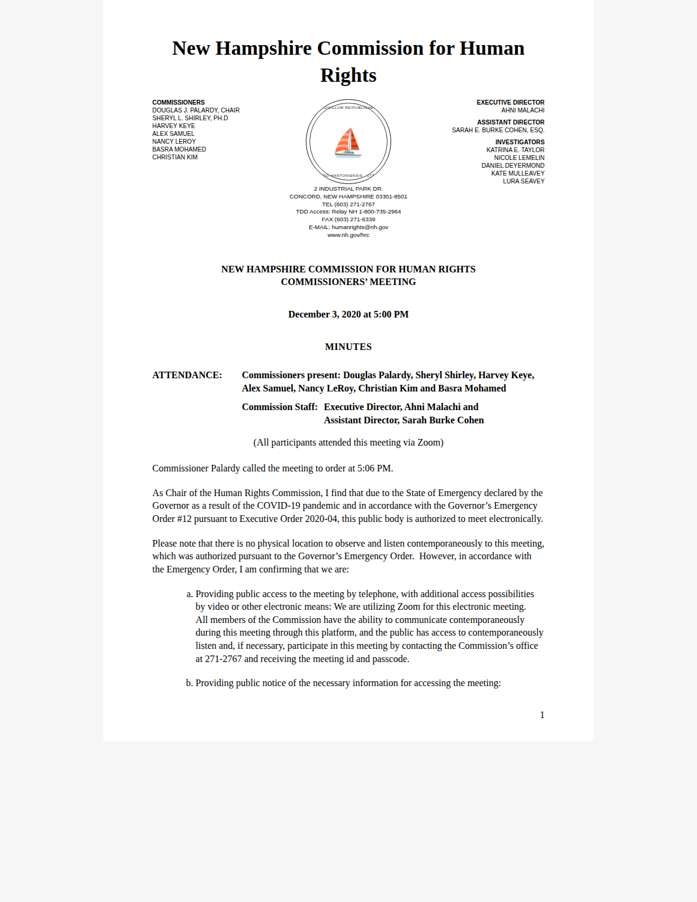New Hampshire Commission for Human Rights
Commissioners
Douglas J. Palardy, Chair
Sheryl L. Shirley, Ph.D
Harvey Keye
Alex Samuel
Nancy Leroy
Basra Mohamed
Christian Kim
Sigillum Reipublicae
⛵
Neo Hantoniensis · 1776
2 INDUSTRIAL PARK DR.
CONCORD, NEW HAMPSHIRE 03301-8501
TEL (603) 271-2767
TDD Access: Relay NH 1-800-735-2964
FAX (603) 271-6339
E-MAIL: humanrights@nh.gov
www.nh.gov/hrc
Executive Director
Ahni Malachi
Assistant Director
Sarah E. Burke Cohen, Esq.
Investigators
Katrina E. Taylor
Nicole Lemelin
Daniel Deyermond
Kate Mulleavey
Lura Seavey
NEW HAMPSHIRE COMMISSION FOR HUMAN RIGHTS
COMMISSIONERS’ MEETING
December 3, 2020 at 5:00 PM
MINUTES
| ATTENDANCE: | Commissioners present: Douglas Palardy, Sheryl Shirley, Harvey Keye, Alex Samuel, Nancy LeRoy, Christian Kim and Basra Mohamed |
| | Commission Staff: Executive Director, Ahni Malachi and Assistant Director, Sarah Burke Cohen |
(All participants attended this meeting via Zoom)
Commissioner Palardy called the meeting to order at 5:06 PM.
As Chair of the Human Rights Commission, I find that due to the State of Emergency declared by the Governor as a result of the COVID-19 pandemic and in accordance with the Governor’s Emergency Order #12 pursuant to Executive Order 2020-04, this public body is authorized to meet electronically.
Please note that there is no physical location to observe and listen contemporaneously to this meeting, which was authorized pursuant to the Governor’s Emergency Order. However, in accordance with the Emergency Order, I am confirming that we are:
Providing public access to the meeting by telephone, with additional access possibilities by video or other electronic means: We are utilizing Zoom for this electronic meeting. All members of the Commission have the ability to communicate contemporaneously during this meeting through this platform, and the public has access to contemporaneously listen and, if necessary, participate in this meeting by contacting the Commission’s office at 271-2767 and receiving the meeting id and passcode.
Providing public notice of the necessary information for accessing the meeting:
1